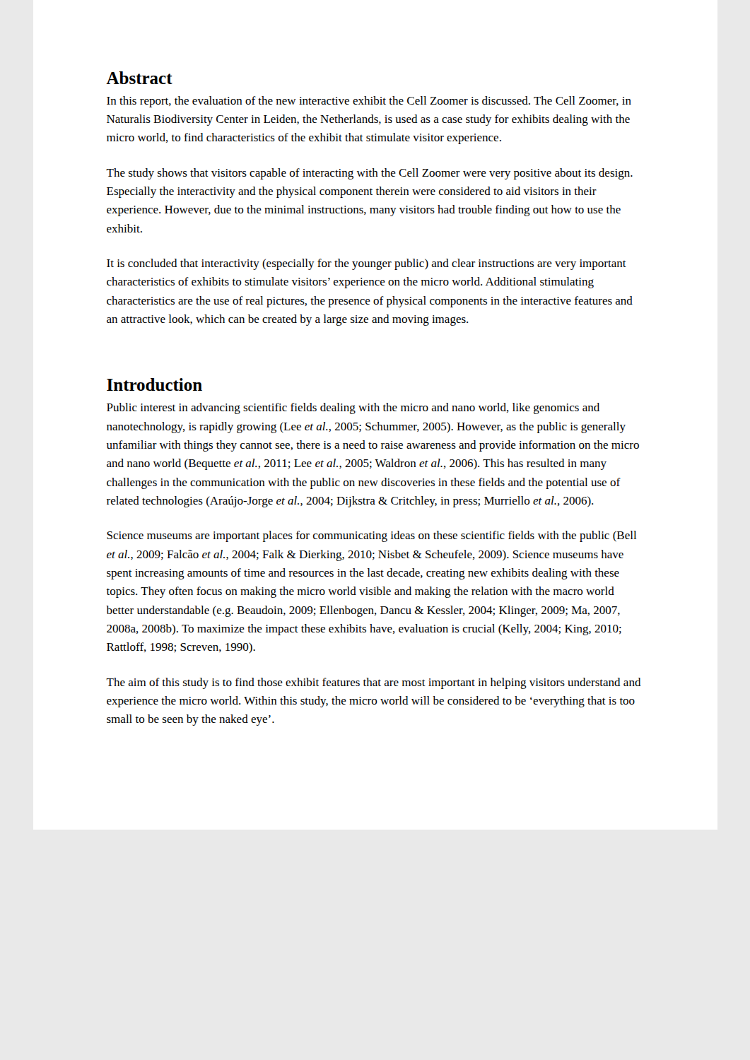Abstract
In this report, the evaluation of the new interactive exhibit the Cell Zoomer is discussed. The Cell Zoomer, in Naturalis Biodiversity Center in Leiden, the Netherlands, is used as a case study for exhibits dealing with the micro world, to find characteristics of the exhibit that stimulate visitor experience.
The study shows that visitors capable of interacting with the Cell Zoomer were very positive about its design. Especially the interactivity and the physical component therein were considered to aid visitors in their experience. However, due to the minimal instructions, many visitors had trouble finding out how to use the exhibit.
It is concluded that interactivity (especially for the younger public) and clear instructions are very important characteristics of exhibits to stimulate visitors’ experience on the micro world. Additional stimulating characteristics are the use of real pictures, the presence of physical components in the interactive features and an attractive look, which can be created by a large size and moving images.
Introduction
Public interest in advancing scientific fields dealing with the micro and nano world, like genomics and nanotechnology, is rapidly growing (Lee et al., 2005; Schummer, 2005). However, as the public is generally unfamiliar with things they cannot see, there is a need to raise awareness and provide information on the micro and nano world (Bequette et al., 2011; Lee et al., 2005; Waldron et al., 2006). This has resulted in many challenges in the communication with the public on new discoveries in these fields and the potential use of related technologies (Araújo-Jorge et al., 2004; Dijkstra & Critchley, in press; Murriello et al., 2006).
Science museums are important places for communicating ideas on these scientific fields with the public (Bell et al., 2009; Falcão et al., 2004; Falk & Dierking, 2010; Nisbet & Scheufele, 2009). Science museums have spent increasing amounts of time and resources in the last decade, creating new exhibits dealing with these topics. They often focus on making the micro world visible and making the relation with the macro world better understandable (e.g. Beaudoin, 2009; Ellenbogen, Dancu & Kessler, 2004; Klinger, 2009; Ma, 2007, 2008a, 2008b). To maximize the impact these exhibits have, evaluation is crucial (Kelly, 2004; King, 2010; Rattloff, 1998; Screven, 1990).
The aim of this study is to find those exhibit features that are most important in helping visitors understand and experience the micro world. Within this study, the micro world will be considered to be ‘everything that is too small to be seen by the naked eye’.